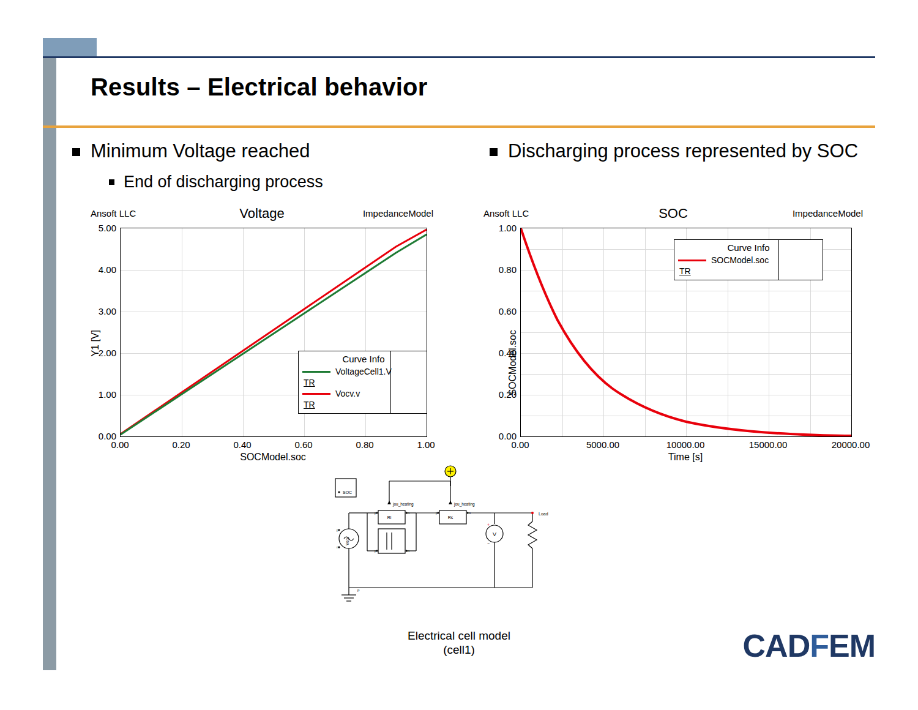Results – Electrical behavior
Minimum Voltage reached
End of discharging process
Discharging process represented by SOC
Ansoft LLC Voltage ImpedanceModel
Curve Info
VoltageCell1.V
TR
Vocv.v
TR
5.00
4.00
3.00
2.00
1.00
0.00
0.00
0.20
0.40
0.60
0.80
1.00
SOCModel.soc
Y1 [V]
Ansoft LLC SOC ImpedanceModel
Curve Info
SOCModel.soc
TR
1.00
0.80
0.60
0.40
0.20
0.00
0.00
5000.00
10000.00
15000.00
20000.00
Time [s]
SOCModel.soc
SOC jou_heating jou_heating Ri p m Rs p m p m Vocv p m p V + − Load
Electrical cell model
(cell1)
CADFEM